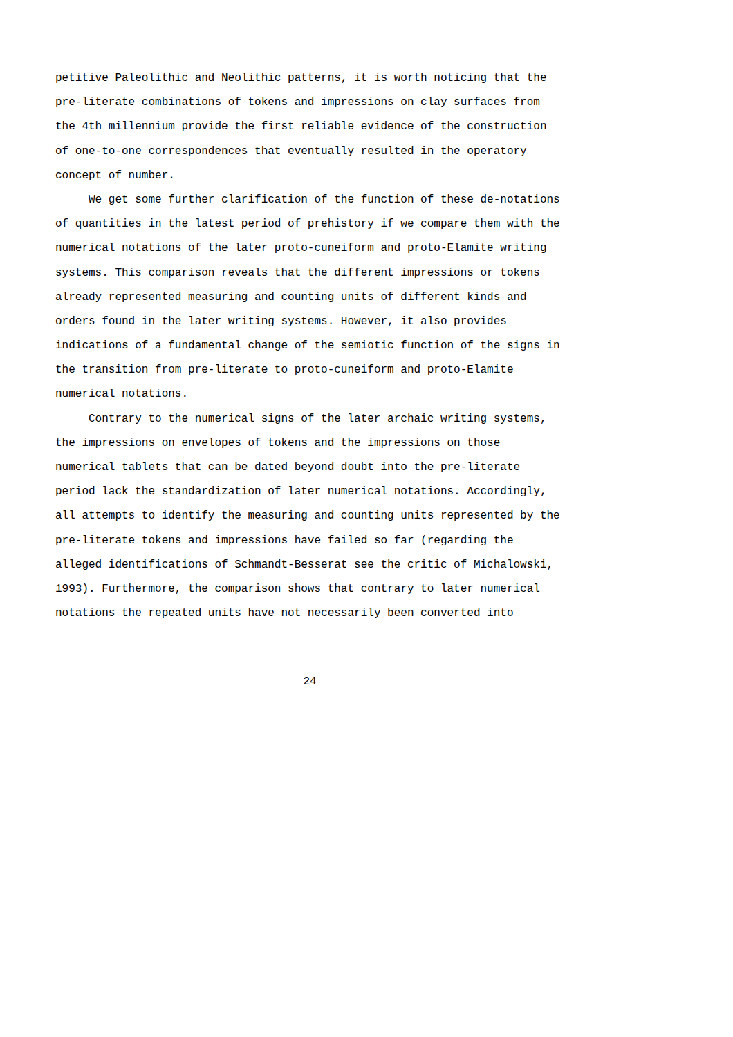petitive Paleolithic and Neolithic patterns, it is worth noticing that the pre-literate combinations of tokens and impressions on clay surfaces from the 4th millennium provide the first reliable evidence of the construction of one-to-one correspondences that eventually resulted in the operatory concept of number.
We get some further clarification of the function of these de-notations of quantities in the latest period of prehistory if we compare them with the numerical notations of the later proto-cuneiform and proto-Elamite writing systems. This comparison reveals that the different impressions or tokens already represented measuring and counting units of different kinds and orders found in the later writing systems. However, it also provides indications of a fundamental change of the semiotic function of the signs in the transition from pre-literate to proto-cuneiform and proto-Elamite numerical notations.
Contrary to the numerical signs of the later archaic writing systems, the impressions on envelopes of tokens and the impressions on those numerical tablets that can be dated beyond doubt into the pre-literate period lack the standardization of later numerical notations. Accordingly, all attempts to identify the measuring and counting units represented by the pre-literate tokens and impressions have failed so far (regarding the alleged identifications of Schmandt-Besserat see the critic of Michalowski, 1993). Furthermore, the comparison shows that contrary to later numerical notations the repeated units have not necessarily been converted into
24